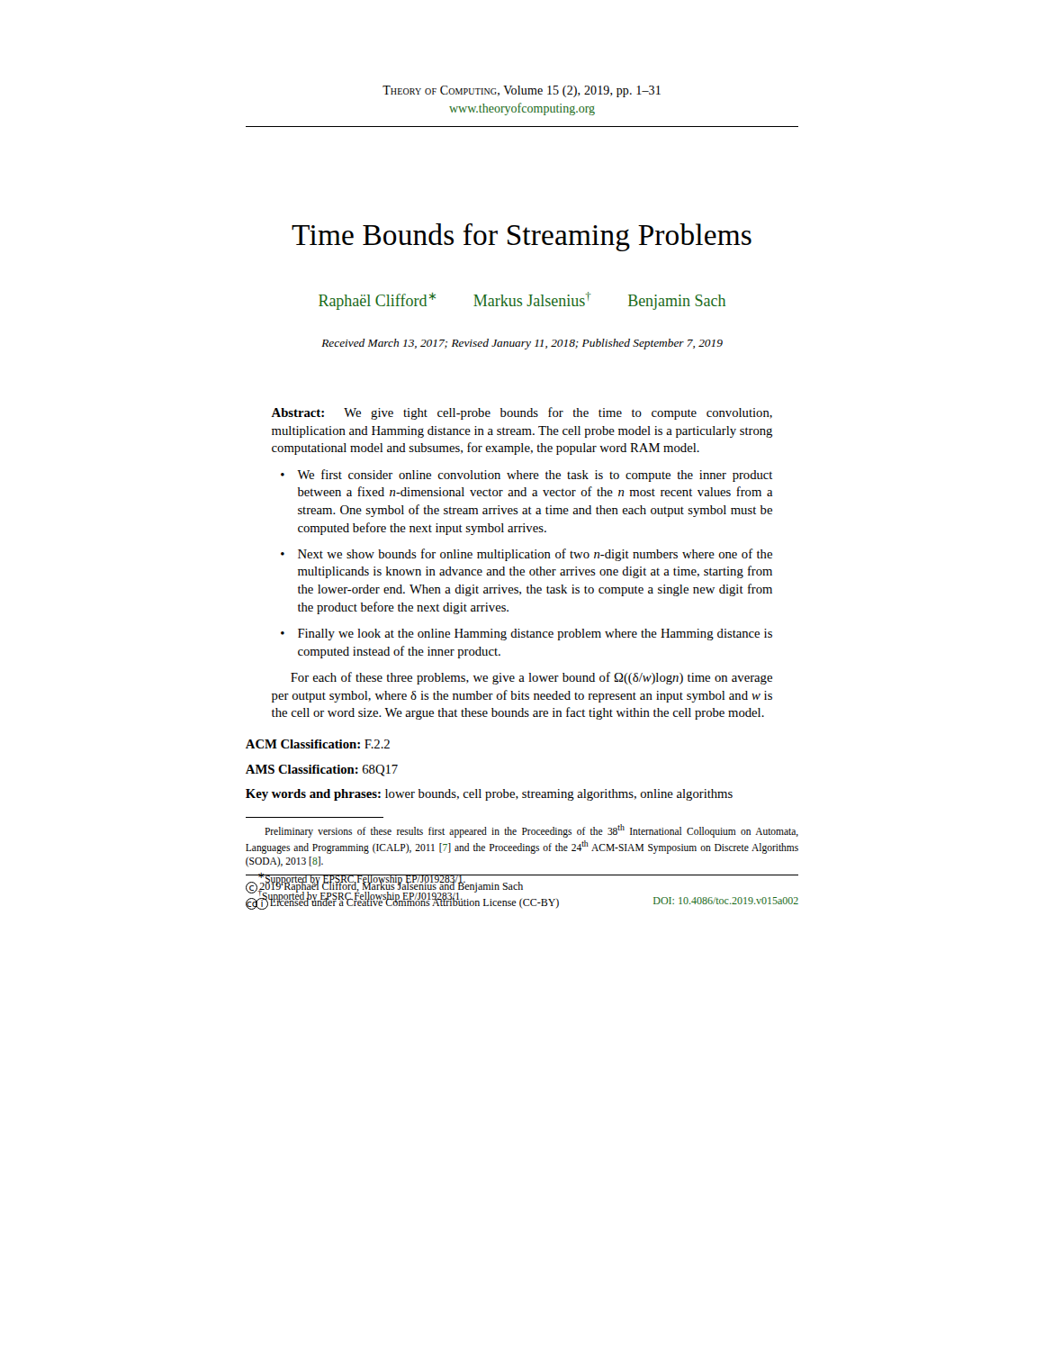Theory of Computing, Volume 15 (2), 2019, pp. 1–31
www.theoryofcomputing.org
Time Bounds for Streaming Problems
Raphaël Clifford∗ Markus Jalsenius† Benjamin Sach
Received March 13, 2017; Revised January 11, 2018; Published September 7, 2019
Abstract: We give tight cell-probe bounds for the time to compute convolution, multiplication and Hamming distance in a stream. The cell probe model is a particularly strong computational model and subsumes, for example, the popular word RAM model.
We first consider online convolution where the task is to compute the inner product between a fixed n-dimensional vector and a vector of the n most recent values from a stream. One symbol of the stream arrives at a time and then each output symbol must be computed before the next input symbol arrives.
Next we show bounds for online multiplication of two n-digit numbers where one of the multiplicands is known in advance and the other arrives one digit at a time, starting from the lower-order end. When a digit arrives, the task is to compute a single new digit from the product before the next digit arrives.
Finally we look at the online Hamming distance problem where the Hamming distance is computed instead of the inner product.
For each of these three problems, we give a lower bound of Ω((δ/w)logn) time on average per output symbol, where δ is the number of bits needed to represent an input symbol and w is the cell or word size. We argue that these bounds are in fact tight within the cell probe model.
ACM Classification: F.2.2
AMS Classification: 68Q17
Key words and phrases: lower bounds, cell probe, streaming algorithms, online algorithms
Preliminary versions of these results first appeared in the Proceedings of the 38th International Colloquium on Automata, Languages and Programming (ICALP), 2011 [7] and the Proceedings of the 24th ACM-SIAM Symposium on Discrete Algorithms (SODA), 2013 [8].
∗Supported by EPSRC Fellowship EP/J019283/1.
†Supported by EPSRC Fellowship EP/J019283/1.
c2019 Raphaël Clifford, Markus Jalsenius and Benjamin Sach
cc i Licensed under a Creative Commons Attribution License (CC-BY)
DOI: 10.4086/toc.2019.v015a002